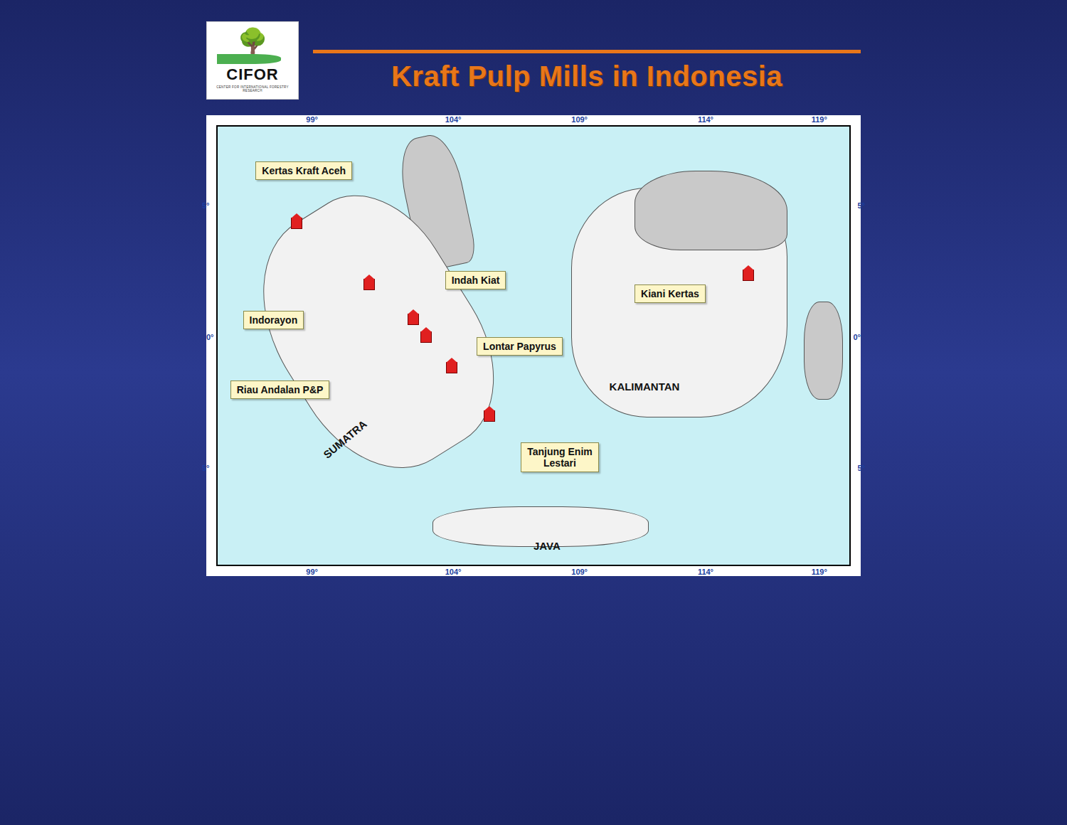🌳
CIFOR
CENTER FOR INTERNATIONAL FORESTRY RESEARCH
Kraft Pulp Mills in Indonesia
99° 104° 109° 114° 119° 99° 104° 109° 114° 119° 5° 0° 5° 5° 0° 5°
SUMATRA
JAVA
KALIMANTAN
Kertas Kraft Aceh
Indorayon
Indah Kiat
Riau Andalan P&P
Lontar Papyrus
Tanjung Enim
Lestari
Kiani Kertas